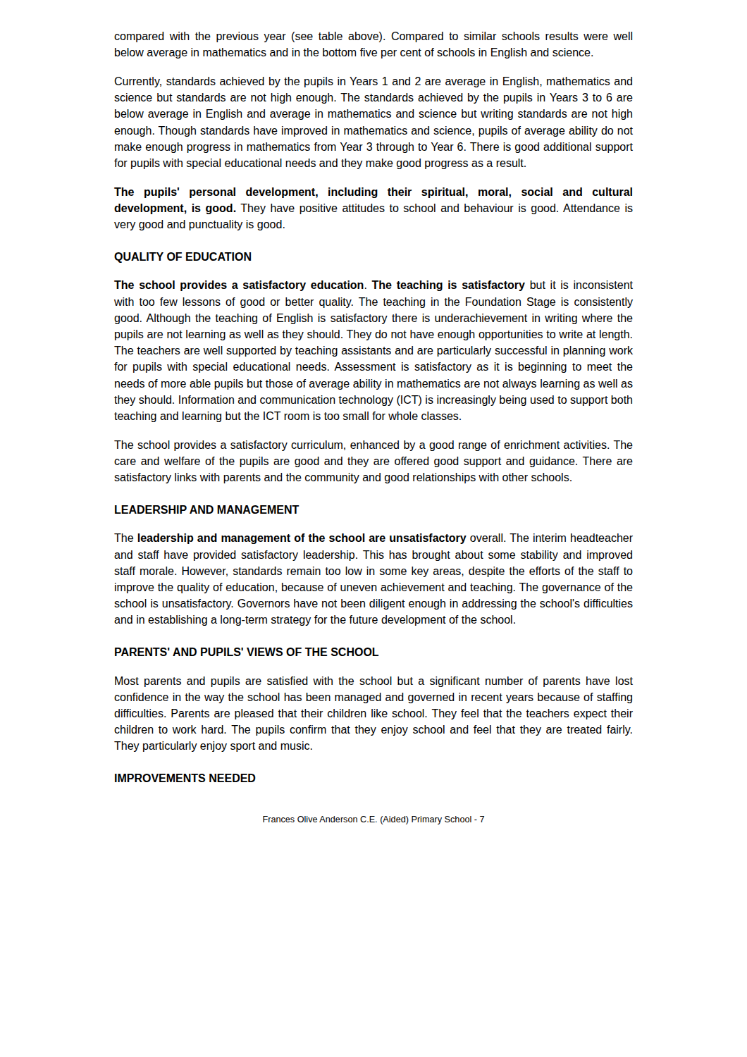compared with the previous year (see table above). Compared to similar schools results were well below average in mathematics and in the bottom five per cent of schools in English and science.
Currently, standards achieved by the pupils in Years 1 and 2 are average in English, mathematics and science but standards are not high enough. The standards achieved by the pupils in Years 3 to 6 are below average in English and average in mathematics and science but writing standards are not high enough. Though standards have improved in mathematics and science, pupils of average ability do not make enough progress in mathematics from Year 3 through to Year 6. There is good additional support for pupils with special educational needs and they make good progress as a result.
The pupils' personal development, including their spiritual, moral, social and cultural development, is good. They have positive attitudes to school and behaviour is good. Attendance is very good and punctuality is good.
Quality of education
The school provides a satisfactory education. The teaching is satisfactory but it is inconsistent with too few lessons of good or better quality. The teaching in the Foundation Stage is consistently good. Although the teaching of English is satisfactory there is underachievement in writing where the pupils are not learning as well as they should. They do not have enough opportunities to write at length. The teachers are well supported by teaching assistants and are particularly successful in planning work for pupils with special educational needs. Assessment is satisfactory as it is beginning to meet the needs of more able pupils but those of average ability in mathematics are not always learning as well as they should. Information and communication technology (ICT) is increasingly being used to support both teaching and learning but the ICT room is too small for whole classes.
The school provides a satisfactory curriculum, enhanced by a good range of enrichment activities. The care and welfare of the pupils are good and they are offered good support and guidance. There are satisfactory links with parents and the community and good relationships with other schools.
Leadership and management
The leadership and management of the school are unsatisfactory overall. The interim headteacher and staff have provided satisfactory leadership. This has brought about some stability and improved staff morale. However, standards remain too low in some key areas, despite the efforts of the staff to improve the quality of education, because of uneven achievement and teaching. The governance of the school is unsatisfactory. Governors have not been diligent enough in addressing the school's difficulties and in establishing a long-term strategy for the future development of the school.
Parents' and pupils' views of the school
Most parents and pupils are satisfied with the school but a significant number of parents have lost confidence in the way the school has been managed and governed in recent years because of staffing difficulties. Parents are pleased that their children like school. They feel that the teachers expect their children to work hard. The pupils confirm that they enjoy school and feel that they are treated fairly. They particularly enjoy sport and music.
Improvements needed
Frances Olive Anderson C.E. (Aided) Primary School - 7